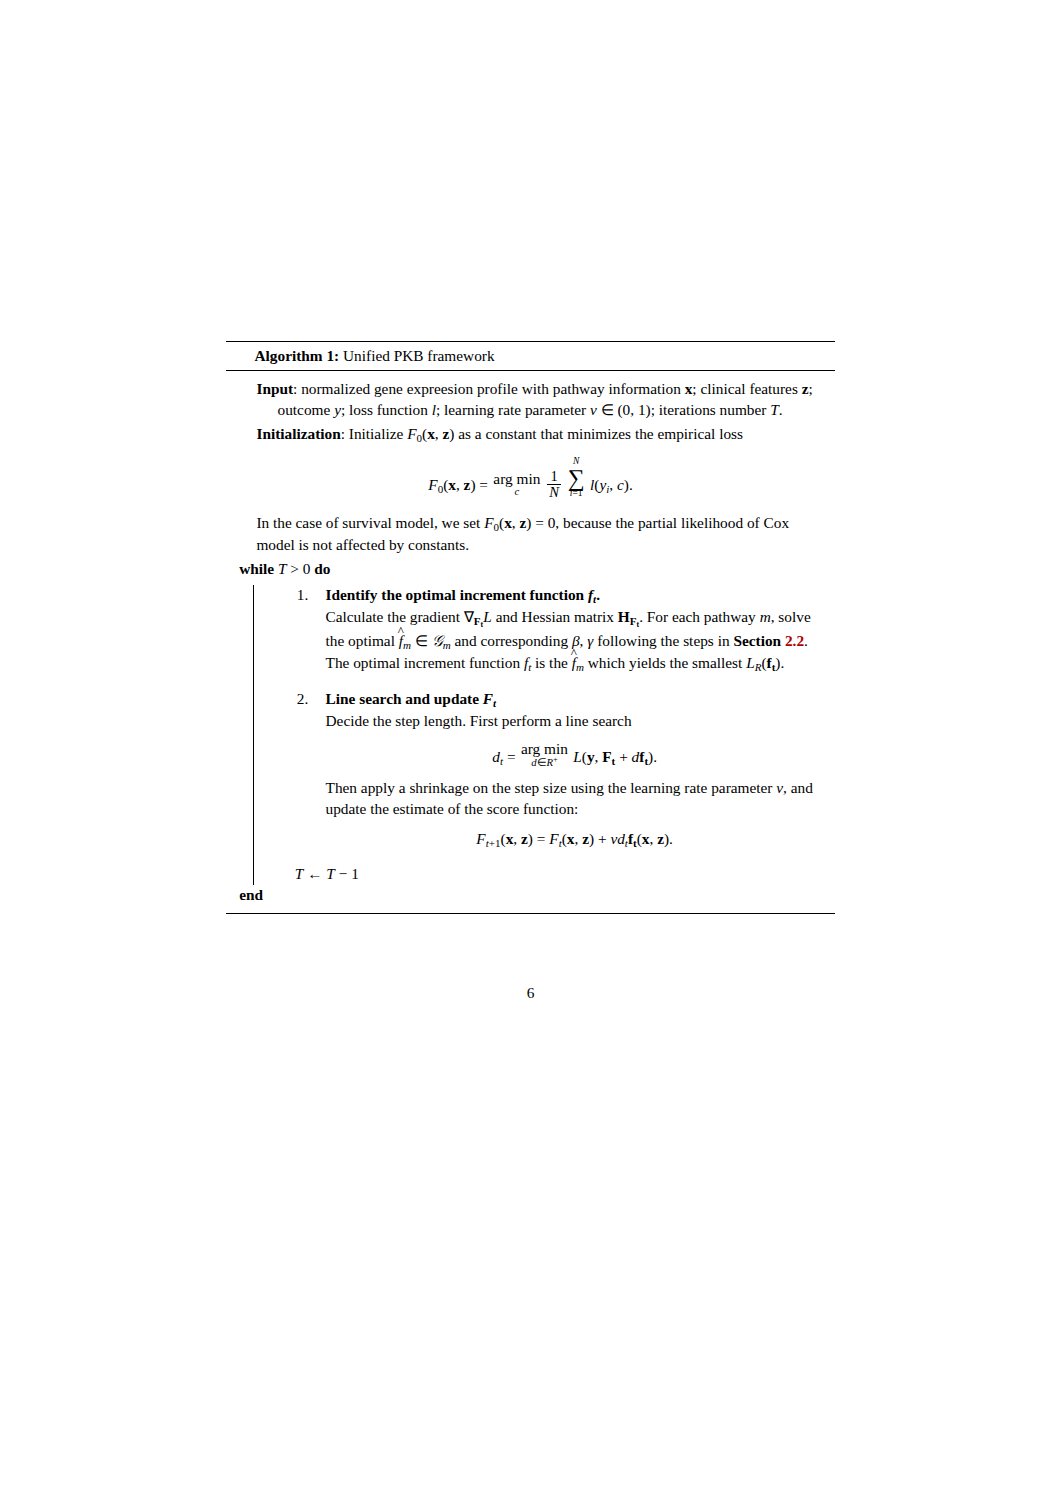Algorithm 1: Unified PKB framework
Input: normalized gene expreesion profile with pathway information x; clinical features z; outcome y; loss function l; learning rate parameter ν ∈ (0, 1); iterations number T.
Initialization: Initialize F 0(x, z) as a constant that minimizes the empirical loss
F 0(x, z) = arg min c 1 N N∑i=1 l(yi, c).
In the case of survival model, we set F 0(x, z) = 0, because the partial likelihood of Cox model is not affected by constants.
while T > 0 do
Identify the optimal increment function ft.
Calculate the gradient ∇Ft L and Hessian matrix HFt. For each pathway m, solve the optimal fm ∈ 𝒢m and corresponding β, γ following the steps in Section 2.2. The optimal increment function ft is the fm which yields the smallest LR(ft).
Line search and update Ft
Decide the step length. First perform a line search
dt = arg min d∈R+ L(y, Ft + dft).
Then apply a shrinkage on the step size using the learning rate parameter ν, and update the estimate of the score function:
Ft+1(x, z) = Ft(x, z) + νd tft(x, z).
T ← T − 1
end
6